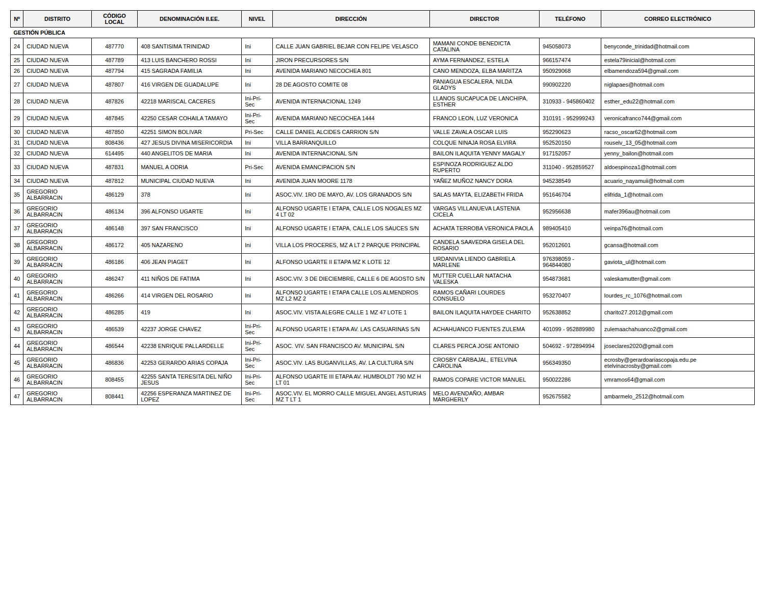| Nº | DISTRITO | CÓDIGO LOCAL | DENOMINACIÓN II.EE. | NIVEL | DIRECCIÓN | DIRECTOR | TELÉFONO | CORREO ELECTRÓNICO |
| --- | --- | --- | --- | --- | --- | --- | --- | --- |
| GESTIÓN PÚBLICA |
| 24 | CIUDAD NUEVA | 487770 | 408 SANTISIMA TRINIDAD | Ini | CALLE JUAN GABRIEL BEJAR CON FELIPE VELASCO | MAMANI CONDE BENEDICTA CATALINA | 945058073 | benyconde_trinidad@hotmail.com |
| 25 | CIUDAD NUEVA | 487789 | 413 LUIS BANCHERO ROSSI | Ini | JIRON PRECURSORES S/N | AYMA FERNANDEZ, ESTELA | 966157474 | estela79inicial@hotmail.com |
| 26 | CIUDAD NUEVA | 487794 | 415 SAGRADA FAMILIA | Ini | AVENIDA MARIANO NECOCHEA 801 | CANO MENDOZA, ELBA MARITZA | 950929068 | elbamendoza594@gmail.com |
| 27 | CIUDAD NUEVA | 487807 | 416 VIRGEN DE GUADALUPE | Ini | 28 DE AGOSTO COMITE 08 | PANIAGUA ESCALERA, NILDA GLADYS | 990902220 | niglapaes@hotmail.com |
| 28 | CIUDAD NUEVA | 487826 | 42218 MARISCAL CACERES | Ini-Pri-Sec | AVENIDA INTERNACIONAL 1249 | LLANOS SUCAPUCA DE LANCHIPA, ESTHER | 310933 - 945860402 | esther_edu22@hotmail.com |
| 29 | CIUDAD NUEVA | 487845 | 42250 CESAR COHAILA TAMAYO | Ini-Pri-Sec | AVENIDA MARIANO NECOCHEA 1444 | FRANCO LEON, LUZ VERONICA | 310191 - 952999243 | veronicafranco744@gmail.com |
| 30 | CIUDAD NUEVA | 487850 | 42251 SIMON BOLIVAR | Pri-Sec | CALLE DANIEL ALCIDES CARRION S/N | VALLE ZAVALA OSCAR LUIS | 952290623 | racso_oscar62@hotmail.com |
| 31 | CIUDAD NUEVA | 808436 | 427 JESUS DIVINA MISERICORDIA | Ini | VILLA BARRANQUILLO | COLQUE NINAJA ROSA ELVIRA | 952520150 | rouselv_13_05@hotmail.com |
| 32 | CIUDAD NUEVA | 614495 | 440 ANGELITOS DE MARIA | Ini | AVENIDA INTERNACIONAL S/N | BAILON ILAQUITA YENNY MAGALY | 917152057 | yenny_bailon@hotmail.com |
| 33 | CIUDAD NUEVA | 487831 | MANUEL A ODRIA | Pri-Sec | AVENIDA EMANCIPACION S/N | ESPINOZA RODRIGUEZ ALDO RUPERTO | 311040 - 952859527 | aldoespinoza1@hotmail.com |
| 34 | CIUDAD NUEVA | 487812 | MUNICIPAL CIUDAD NUEVA | Ini | AVENIDA JUAN MOORE 1178 | YAÑEZ MUÑOZ NANCY DORA | 945238549 | acuario_nayamuii@hotmail.com |
| 35 | GREGORIO ALBARRACIN | 486129 | 378 | Ini | ASOC.VIV. 1RO DE MAYO, AV. LOS GRANADOS S/N | SALAS MAYTA, ELIZABETH FRIDA | 951646704 | elifrida_1@hotmail.com |
| 36 | GREGORIO ALBARRACIN | 486134 | 396 ALFONSO UGARTE | Ini | ALFONSO UGARTE I ETAPA, CALLE LOS NOGALES MZ 4 LT 02 | VARGAS VILLANUEVA LASTENIA CICELA | 952956638 | mafer396au@hotmail.com |
| 37 | GREGORIO ALBARRACIN | 486148 | 397 SAN FRANCISCO | Ini | ALFONSO UGARTE I ETAPA, CALLE LOS SAUCES S/N | ACHATA TERROBA VERONICA PAOLA | 989405410 | veinpa76@hotmail.com |
| 38 | GREGORIO ALBARRACIN | 486172 | 405 NAZARENO | Ini | VILLA LOS PROCERES, MZ A LT 2 PARQUE PRINCIPAL | CANDELA SAAVEDRA GISELA DEL ROSARIO | 952012601 | gcansa@hotmail.com |
| 39 | GREGORIO ALBARRACIN | 486186 | 406 JEAN PIAGET | Ini | ALFONSO UGARTE II ETAPA MZ K LOTE 12 | URDANIVIA LIENDO GABRIELA MARLENE | 976398059 - 964844080 | gaviota_ul@hotmail.com |
| 40 | GREGORIO ALBARRACIN | 486247 | 411 NIÑOS DE FATIMA | Ini | ASOC.VIV. 3 DE DIECIEMBRE, CALLE 6 DE AGOSTO S/N | MUTTER CUELLAR NATACHA VALESKA | 954873681 | valeskamutter@gmail.com |
| 41 | GREGORIO ALBARRACIN | 486266 | 414 VIRGEN DEL ROSARIO | Ini | ALFONSO UGARTE I ETAPA CALLE LOS ALMENDROS MZ L2 MZ 2 | RAMOS CAÑARI LOURDES CONSUELO | 953270407 | lourdes_rc_1076@hotmail.com |
| 42 | GREGORIO ALBARRACIN | 486285 | 419 | Ini | ASOC.VIV. VISTA ALEGRE CALLE 1 MZ 47 LOTE 1 | BAILON ILAQUITA HAYDEE CHARITO | 952638852 | charito27.2012@gmail.com |
| 43 | GREGORIO ALBARRACIN | 486539 | 42237 JORGE CHAVEZ | Ini-Pri-Sec | ALFONSO UGARTE I ETAPA AV. LAS CASUARINAS S/N | ACHAHUANCO FUENTES ZULEMA | 401099 - 952889980 | zulemaachahuanco2@gmail.com |
| 44 | GREGORIO ALBARRACIN | 486544 | 42238 ENRIQUE PALLARDELLE | Ini-Pri-Sec | ASOC. VIV. SAN FRANCISCO AV. MUNICIPAL S/N | CLARES PERCA JOSE ANTONIO | 504692 - 972894994 | joseclares2020@gmail.com |
| 45 | GREGORIO ALBARRACIN | 486836 | 42253 GERARDO ARIAS COPAJA | Ini-Pri-Sec | ASOC.VIV. LAS BUGANVILLAS, AV. LA CULTURA S/N | CROSBY CARBAJAL, ETELVINA CAROLINA | 956349350 | ecrosby@gerardoariascopaja.edu.pe etelvinacrosby@gmail.com |
| 46 | GREGORIO ALBARRACIN | 808455 | 42255 SANTA TERESITA DEL NIÑO JESUS | Ini-Pri-Sec | ALFONSO UGARTE III ETAPA AV. HUMBOLDT 790 MZ H LT 01 | RAMOS COPARE VICTOR MANUEL | 950022286 | vmramos64@gmail.com |
| 47 | GREGORIO ALBARRACIN | 808441 | 42256 ESPERANZA MARTINEZ DE LOPEZ | Ini-Pri-Sec | ASOC.VIV. EL MORRO CALLE MIGUEL ANGEL ASTURIAS MZ T LT 1 | MELO AVENDAÑO, AMBAR MARGHERLY | 952675582 | ambarmelo_2512@hotmail.com |